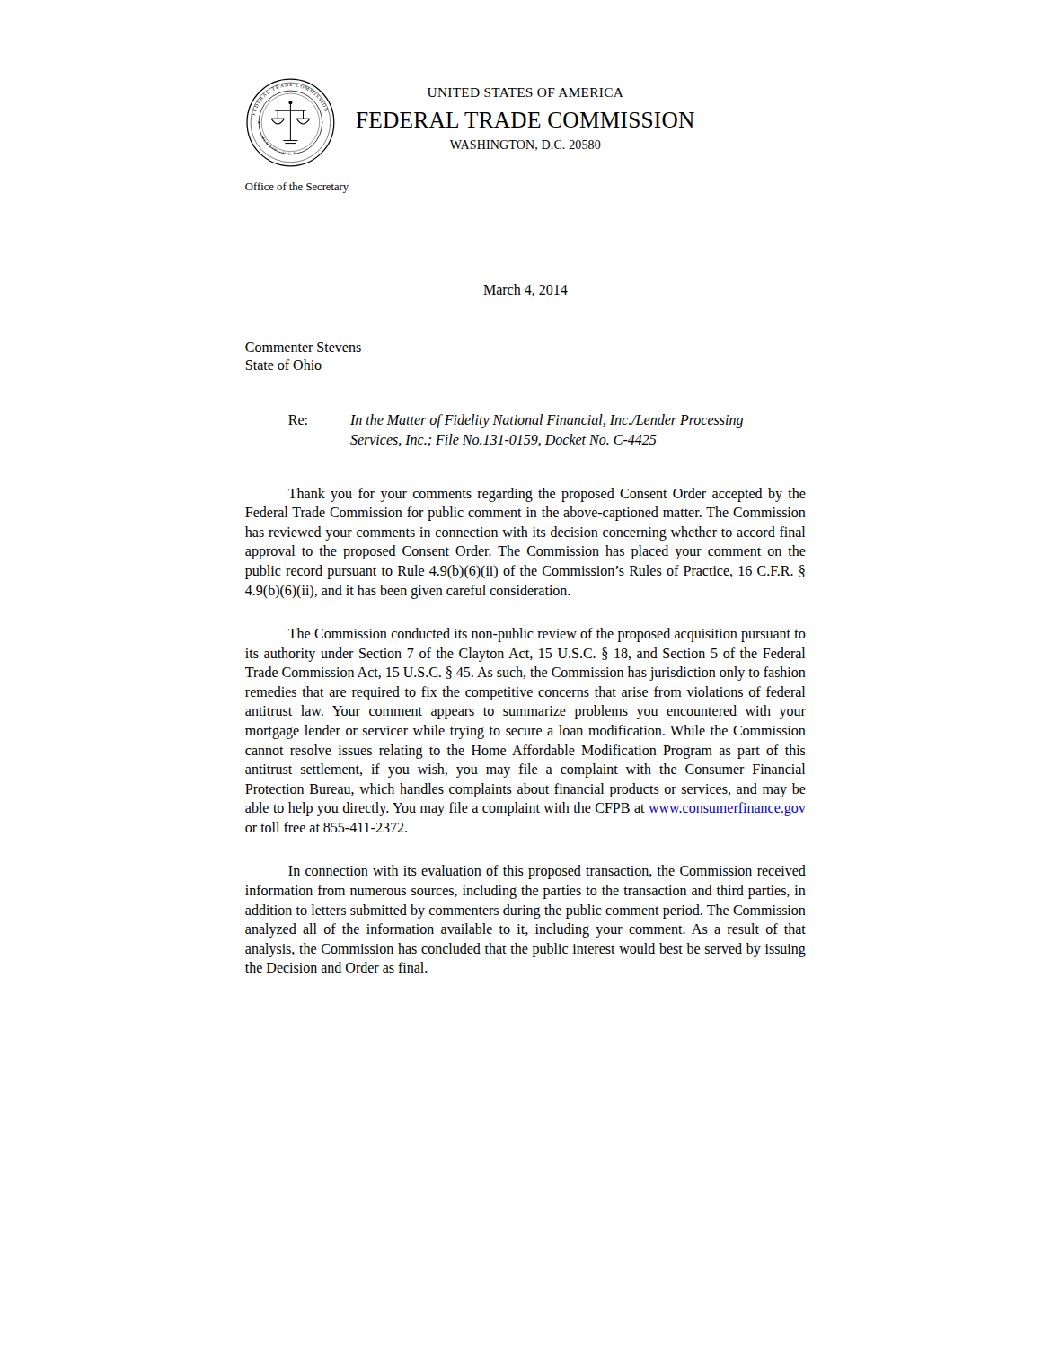FEDERAL TRADE COMMISSION MCMXIV · U.S.A.
UNITED STATES OF AMERICA
FEDERAL TRADE COMMISSION
WASHINGTON, D.C. 20580
Office of the Secretary
March 4, 2014
Commenter Stevens
State of Ohio
Re:
In the Matter of Fidelity National Financial, Inc./Lender Processing Services, Inc.; File No.131-0159, Docket No. C-4425
Thank you for your comments regarding the proposed Consent Order accepted by the Federal Trade Commission for public comment in the above-captioned matter. The Commission has reviewed your comments in connection with its decision concerning whether to accord final approval to the proposed Consent Order. The Commission has placed your comment on the public record pursuant to Rule 4.9(b)(6)(ii) of the Commission’s Rules of Practice, 16 C.F.R. § 4.9(b)(6)(ii), and it has been given careful consideration.
The Commission conducted its non-public review of the proposed acquisition pursuant to its authority under Section 7 of the Clayton Act, 15 U.S.C. § 18, and Section 5 of the Federal Trade Commission Act, 15 U.S.C. § 45. As such, the Commission has jurisdiction only to fashion remedies that are required to fix the competitive concerns that arise from violations of federal antitrust law. Your comment appears to summarize problems you encountered with your mortgage lender or servicer while trying to secure a loan modification. While the Commission cannot resolve issues relating to the Home Affordable Modification Program as part of this antitrust settlement, if you wish, you may file a complaint with the Consumer Financial Protection Bureau, which handles complaints about financial products or services, and may be able to help you directly. You may file a complaint with the CFPB at www.consumerfinance.gov or toll free at 855-411-2372.
In connection with its evaluation of this proposed transaction, the Commission received information from numerous sources, including the parties to the transaction and third parties, in addition to letters submitted by commenters during the public comment period. The Commission analyzed all of the information available to it, including your comment. As a result of that analysis, the Commission has concluded that the public interest would best be served by issuing the Decision and Order as final.